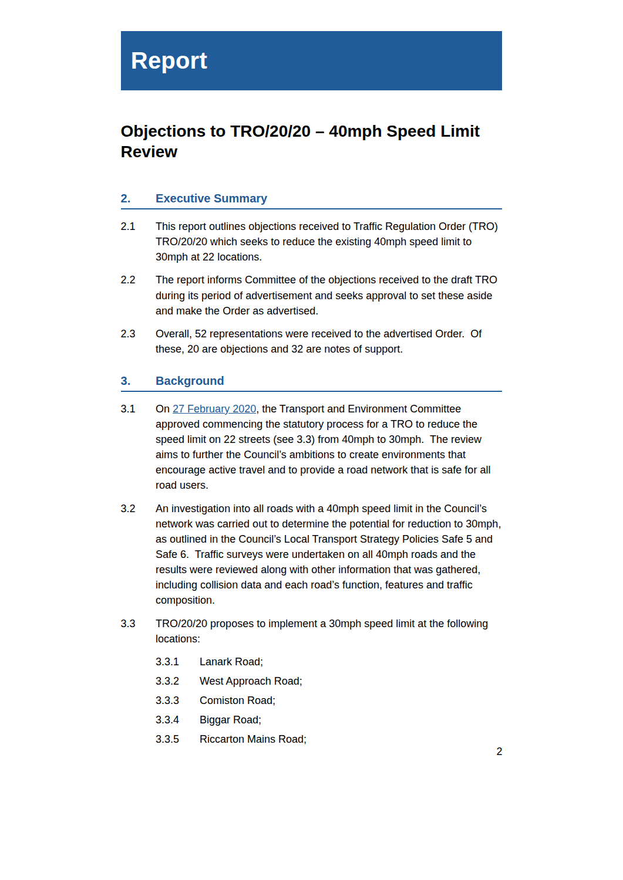Report
Objections to TRO/20/20 – 40mph Speed Limit Review
2. Executive Summary
2.1 This report outlines objections received to Traffic Regulation Order (TRO) TRO/20/20 which seeks to reduce the existing 40mph speed limit to 30mph at 22 locations.
2.2 The report informs Committee of the objections received to the draft TRO during its period of advertisement and seeks approval to set these aside and make the Order as advertised.
2.3 Overall, 52 representations were received to the advertised Order. Of these, 20 are objections and 32 are notes of support.
3. Background
3.1 On 27 February 2020, the Transport and Environment Committee approved commencing the statutory process for a TRO to reduce the speed limit on 22 streets (see 3.3) from 40mph to 30mph. The review aims to further the Council’s ambitions to create environments that encourage active travel and to provide a road network that is safe for all road users.
3.2 An investigation into all roads with a 40mph speed limit in the Council’s network was carried out to determine the potential for reduction to 30mph, as outlined in the Council’s Local Transport Strategy Policies Safe 5 and Safe 6. Traffic surveys were undertaken on all 40mph roads and the results were reviewed along with other information that was gathered, including collision data and each road’s function, features and traffic composition.
3.3 TRO/20/20 proposes to implement a 30mph speed limit at the following locations:
3.3.1 Lanark Road;
3.3.2 West Approach Road;
3.3.3 Comiston Road;
3.3.4 Biggar Road;
3.3.5 Riccarton Mains Road;
2